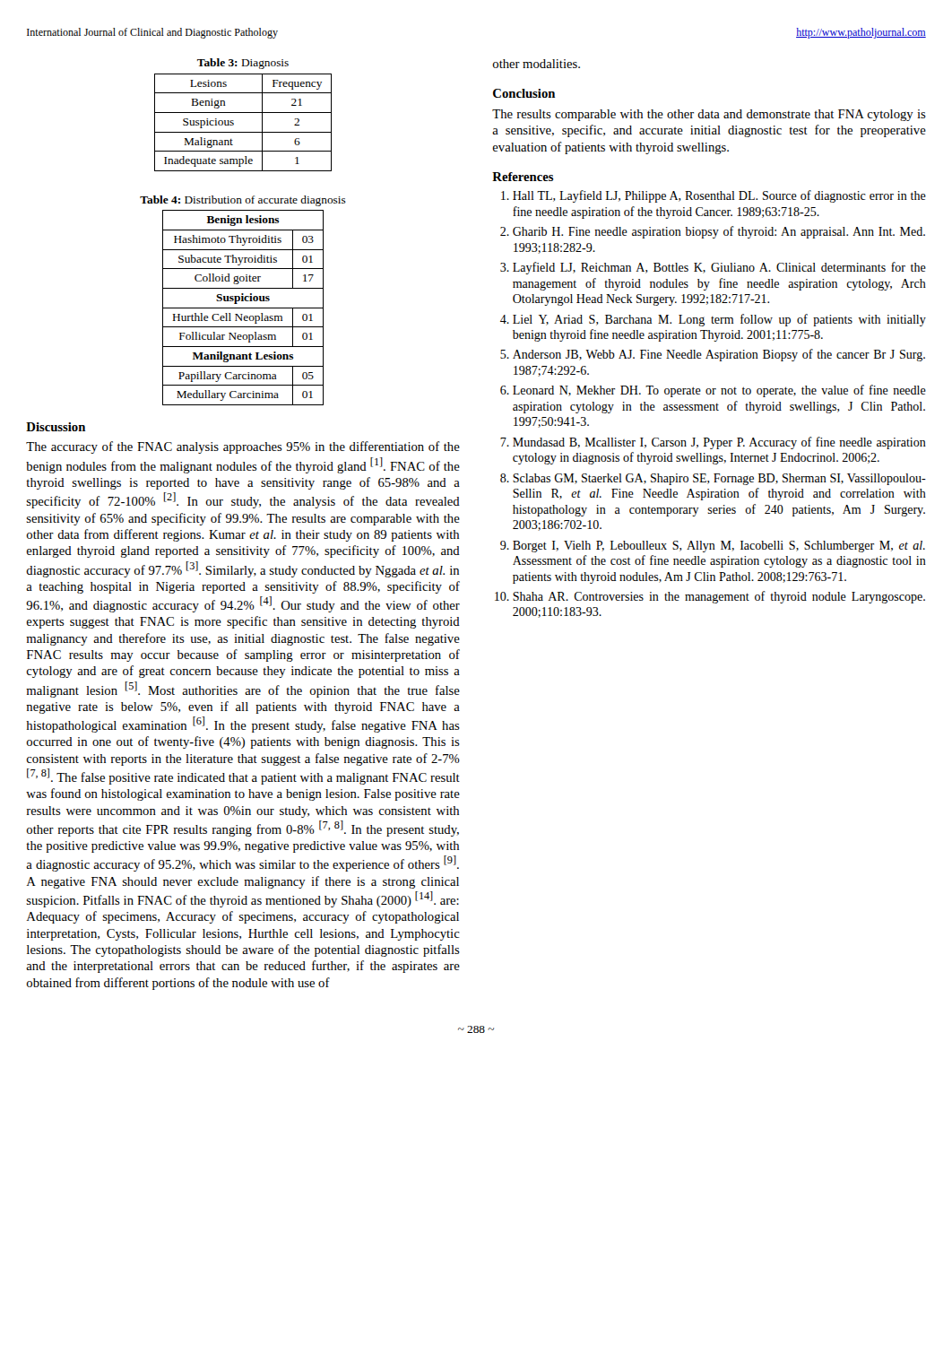International Journal of Clinical and Diagnostic Pathology http://www.patholjournal.com
Table 3: Diagnosis
| Lesions | Frequency |
| Benign | 21 |
| Suspicious | 2 |
| Malignant | 6 |
| Inadequate sample | 1 |
Table 4: Distribution of accurate diagnosis
| Benign lesions |
| Hashimoto Thyroiditis | 03 |
| Subacute Thyroiditis | 01 |
| Colloid goiter | 17 |
| Suspicious |
| Hurthle Cell Neoplasm | 01 |
| Follicular Neoplasm | 01 |
| Manilgnant Lesions |
| Papillary Carcinoma | 05 |
| Medullary Carcinima | 01 |
Discussion
The accuracy of the FNAC analysis approaches 95% in the differentiation of the benign nodules from the malignant nodules of the thyroid gland [1]. FNAC of the thyroid swellings is reported to have a sensitivity range of 65-98% and a specificity of 72-100% [2]. In our study, the analysis of the data revealed sensitivity of 65% and specificity of 99.9%. The results are comparable with the other data from different regions. Kumar et al. in their study on 89 patients with enlarged thyroid gland reported a sensitivity of 77%, specificity of 100%, and diagnostic accuracy of 97.7% [3]. Similarly, a study conducted by Nggada et al. in a teaching hospital in Nigeria reported a sensitivity of 88.9%, specificity of 96.1%, and diagnostic accuracy of 94.2% [4]. Our study and the view of other experts suggest that FNAC is more specific than sensitive in detecting thyroid malignancy and therefore its use, as initial diagnostic test. The false negative FNAC results may occur because of sampling error or misinterpretation of cytology and are of great concern because they indicate the potential to miss a malignant lesion [5]. Most authorities are of the opinion that the true false negative rate is below 5%, even if all patients with thyroid FNAC have a histopathological examination [6]. In the present study, false negative FNA has occurred in one out of twenty-five (4%) patients with benign diagnosis. This is consistent with reports in the literature that suggest a false negative rate of 2-7% [7, 8]. The false positive rate indicated that a patient with a malignant FNAC result was found on histological examination to have a benign lesion. False positive rate results were uncommon and it was 0%in our study, which was consistent with other reports that cite FPR results ranging from 0-8% [7, 8]. In the present study, the positive predictive value was 99.9%, negative predictive value was 95%, with a diagnostic accuracy of 95.2%, which was similar to the experience of others [9]. A negative FNA should never exclude malignancy if there is a strong clinical suspicion. Pitfalls in FNAC of the thyroid as mentioned by Shaha (2000) [14]. are: Adequacy of specimens, Accuracy of specimens, accuracy of cytopathological interpretation, Cysts, Follicular lesions, Hurthle cell lesions, and Lymphocytic lesions. The cytopathologists should be aware of the potential diagnostic pitfalls and the interpretational errors that can be reduced further, if the aspirates are obtained from different portions of the nodule with use of
other modalities.
Conclusion
The results comparable with the other data and demonstrate that FNA cytology is a sensitive, specific, and accurate initial diagnostic test for the preoperative evaluation of patients with thyroid swellings.
References
Hall TL, Layfield LJ, Philippe A, Rosenthal DL. Source of diagnostic error in the fine needle aspiration of the thyroid Cancer. 1989;63:718-25.
Gharib H. Fine needle aspiration biopsy of thyroid: An appraisal. Ann Int. Med. 1993;118:282-9.
Layfield LJ, Reichman A, Bottles K, Giuliano A. Clinical determinants for the management of thyroid nodules by fine needle aspiration cytology, Arch Otolaryngol Head Neck Surgery. 1992;182:717-21.
Liel Y, Ariad S, Barchana M. Long term follow up of patients with initially benign thyroid fine needle aspiration Thyroid. 2001;11:775-8.
Anderson JB, Webb AJ. Fine Needle Aspiration Biopsy of the cancer Br J Surg. 1987;74:292-6.
Leonard N, Mekher DH. To operate or not to operate, the value of fine needle aspiration cytology in the assessment of thyroid swellings, J Clin Pathol. 1997;50:941-3.
Mundasad B, Mcallister I, Carson J, Pyper P. Accuracy of fine needle aspiration cytology in diagnosis of thyroid swellings, Internet J Endocrinol. 2006;2.
Sclabas GM, Staerkel GA, Shapiro SE, Fornage BD, Sherman SI, Vassillopoulou-Sellin R, et al. Fine Needle Aspiration of thyroid and correlation with histopathology in a contemporary series of 240 patients, Am J Surgery. 2003;186:702-10.
Borget I, Vielh P, Leboulleux S, Allyn M, Iacobelli S, Schlumberger M, et al. Assessment of the cost of fine needle aspiration cytology as a diagnostic tool in patients with thyroid nodules, Am J Clin Pathol. 2008;129:763-71.
Shaha AR. Controversies in the management of thyroid nodule Laryngoscope. 2000;110:183-93.
~ 288 ~